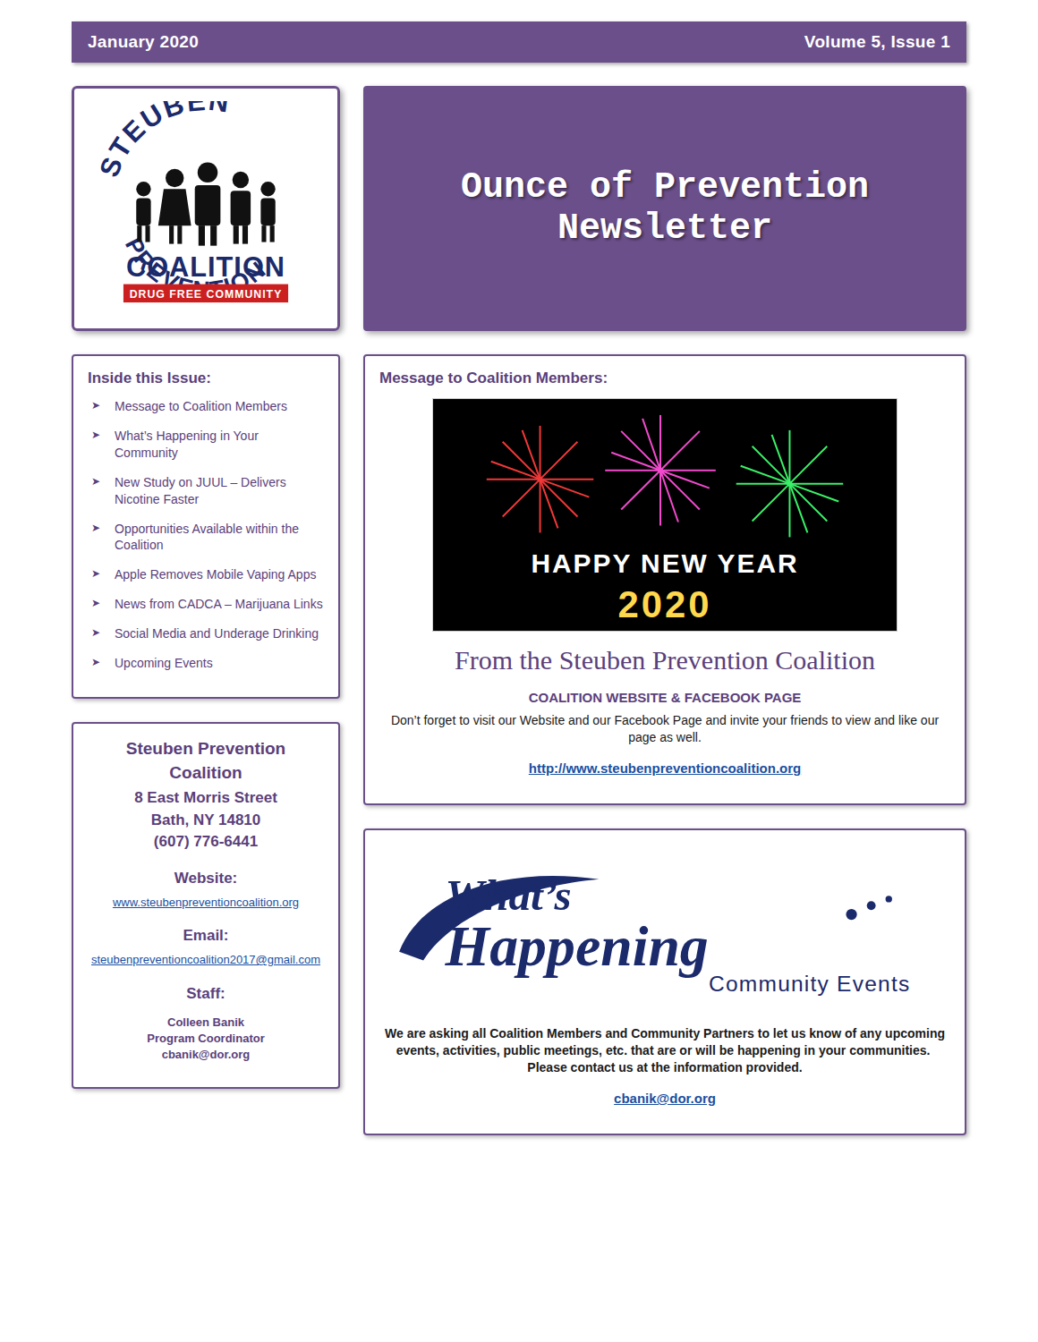January 2020 Volume 5, Issue 1
STEUBEN PREVENTION COALITION DRUG FREE COMMUNITY
Ounce of Prevention
Newsletter
Inside this Issue:
Message to Coalition Members
What’s Happening in Your Community
New Study on JUUL – Delivers Nicotine Faster
Opportunities Available within the Coalition
Apple Removes Mobile Vaping Apps
News from CADCA – Marijuana Links
Social Media and Underage Drinking
Upcoming Events
Steuben Prevention Coalition
8 East Morris Street
Bath, NY 14810
(607) 776-6441
Website:
www.steubenpreventioncoalition.org
Email:
steubenpreventioncoalition2017@gmail.com
Staff:
Colleen Banik
Program Coordinator
cbanik@dor.org
Message to Coalition Members:
HAPPY NEW YEAR 2020
From the Steuben Prevention Coalition
COALITION WEBSITE & FACEBOOK PAGE
Don’t forget to visit our Website and our Facebook Page and invite your friends to view and like our page as well.
http://www.steubenpreventioncoalition.org
What’s Happening Community Events
We are asking all Coalition Members and Community Partners to let us know of any upcoming events, activities, public meetings, etc. that are or will be happening in your communities. Please contact us at the information provided.
cbanik@dor.org